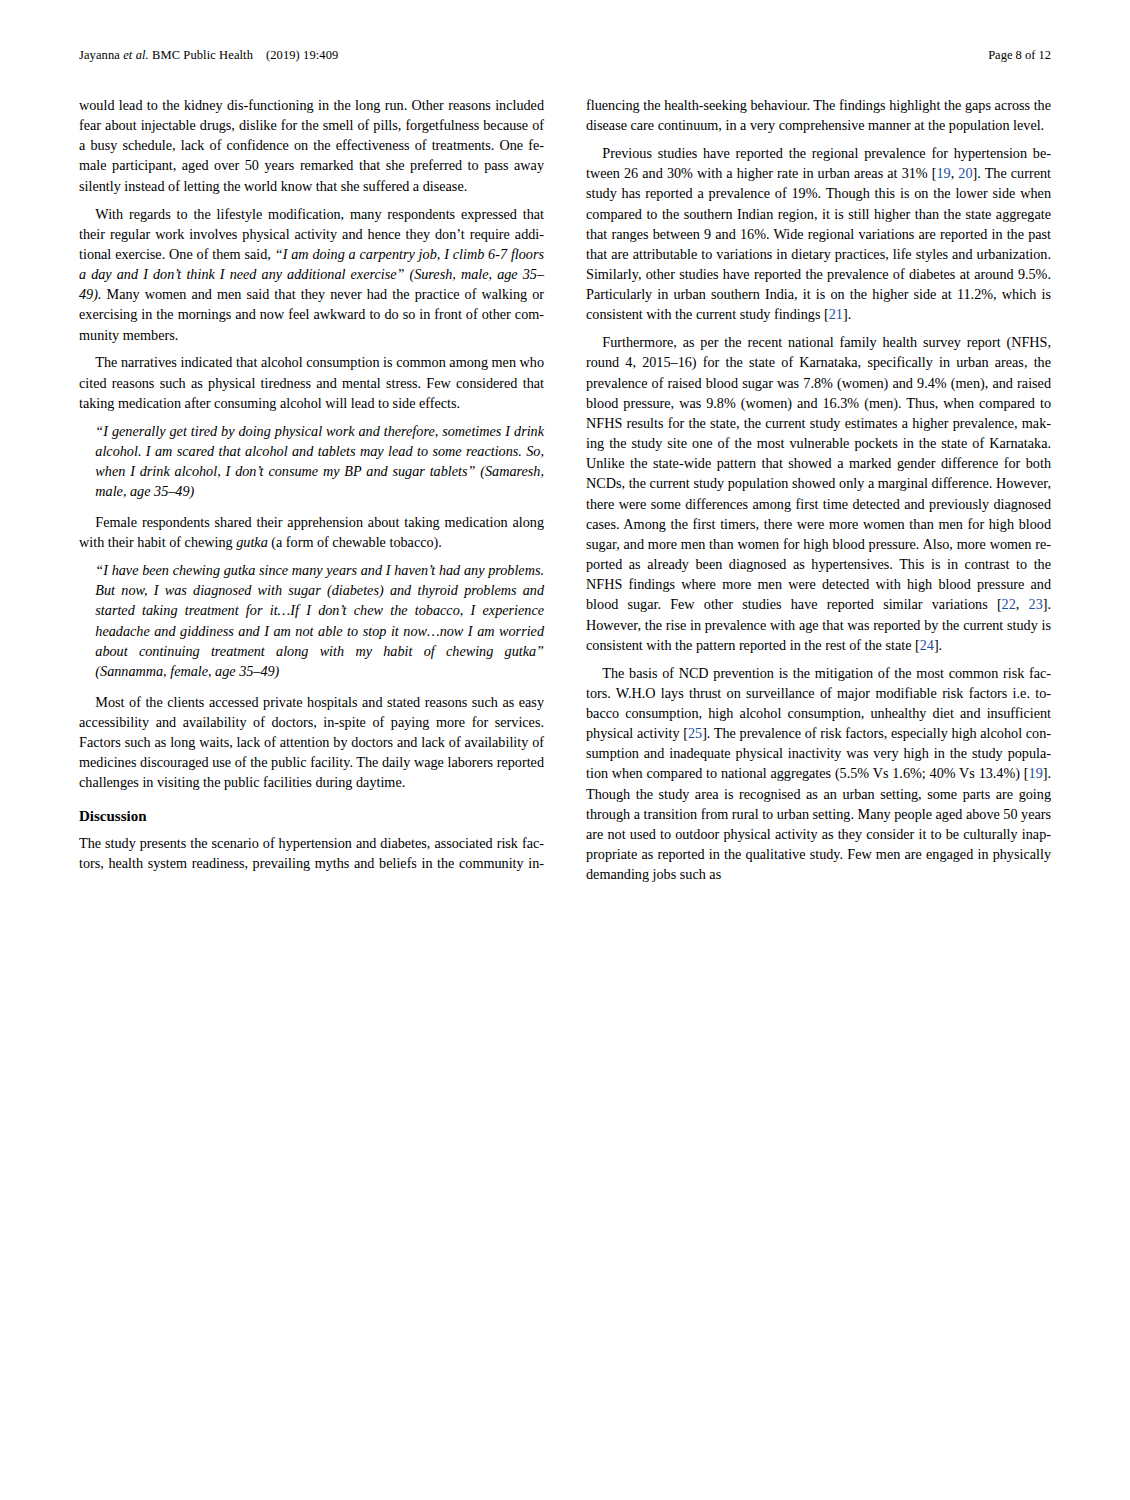Jayanna et al. BMC Public Health (2019) 19:409
Page 8 of 12
would lead to the kidney dis-functioning in the long run. Other reasons included fear about injectable drugs, dislike for the smell of pills, forgetfulness because of a busy schedule, lack of confidence on the effectiveness of treatments. One female participant, aged over 50 years remarked that she preferred to pass away silently instead of letting the world know that she suffered a disease.
With regards to the lifestyle modification, many respondents expressed that their regular work involves physical activity and hence they don’t require additional exercise. One of them said, “I am doing a carpentry job, I climb 6-7 floors a day and I don’t think I need any additional exercise” (Suresh, male, age 35–49). Many women and men said that they never had the practice of walking or exercising in the mornings and now feel awkward to do so in front of other community members.
The narratives indicated that alcohol consumption is common among men who cited reasons such as physical tiredness and mental stress. Few considered that taking medication after consuming alcohol will lead to side effects.
“I generally get tired by doing physical work and therefore, sometimes I drink alcohol. I am scared that alcohol and tablets may lead to some reactions. So, when I drink alcohol, I don’t consume my BP and sugar tablets” (Samaresh, male, age 35–49)
Female respondents shared their apprehension about taking medication along with their habit of chewing gutka (a form of chewable tobacco).
“I have been chewing gutka since many years and I haven’t had any problems. But now, I was diagnosed with sugar (diabetes) and thyroid problems and started taking treatment for it…If I don’t chew the tobacco, I experience headache and giddiness and I am not able to stop it now…now I am worried about continuing treatment along with my habit of chewing gutka” (Sannamma, female, age 35–49)
Most of the clients accessed private hospitals and stated reasons such as easy accessibility and availability of doctors, in-spite of paying more for services. Factors such as long waits, lack of attention by doctors and lack of availability of medicines discouraged use of the public facility. The daily wage laborers reported challenges in visiting the public facilities during daytime.
Discussion
The study presents the scenario of hypertension and diabetes, associated risk factors, health system readiness, prevailing myths and beliefs in the community influencing the health-seeking behaviour. The findings highlight the gaps across the disease care continuum, in a very comprehensive manner at the population level.
Previous studies have reported the regional prevalence for hypertension between 26 and 30% with a higher rate in urban areas at 31% [19, 20]. The current study has reported a prevalence of 19%. Though this is on the lower side when compared to the southern Indian region, it is still higher than the state aggregate that ranges between 9 and 16%. Wide regional variations are reported in the past that are attributable to variations in dietary practices, life styles and urbanization. Similarly, other studies have reported the prevalence of diabetes at around 9.5%. Particularly in urban southern India, it is on the higher side at 11.2%, which is consistent with the current study findings [21].
Furthermore, as per the recent national family health survey report (NFHS, round 4, 2015–16) for the state of Karnataka, specifically in urban areas, the prevalence of raised blood sugar was 7.8% (women) and 9.4% (men), and raised blood pressure, was 9.8% (women) and 16.3% (men). Thus, when compared to NFHS results for the state, the current study estimates a higher prevalence, making the study site one of the most vulnerable pockets in the state of Karnataka. Unlike the state-wide pattern that showed a marked gender difference for both NCDs, the current study population showed only a marginal difference. However, there were some differences among first time detected and previously diagnosed cases. Among the first timers, there were more women than men for high blood sugar, and more men than women for high blood pressure. Also, more women reported as already been diagnosed as hypertensives. This is in contrast to the NFHS findings where more men were detected with high blood pressure and blood sugar. Few other studies have reported similar variations [22, 23]. However, the rise in prevalence with age that was reported by the current study is consistent with the pattern reported in the rest of the state [24].
The basis of NCD prevention is the mitigation of the most common risk factors. W.H.O lays thrust on surveillance of major modifiable risk factors i.e. tobacco consumption, high alcohol consumption, unhealthy diet and insufficient physical activity [25]. The prevalence of risk factors, especially high alcohol consumption and inadequate physical inactivity was very high in the study population when compared to national aggregates (5.5% Vs 1.6%; 40% Vs 13.4%) [19]. Though the study area is recognised as an urban setting, some parts are going through a transition from rural to urban setting. Many people aged above 50 years are not used to outdoor physical activity as they consider it to be culturally inappropriate as reported in the qualitative study. Few men are engaged in physically demanding jobs such as